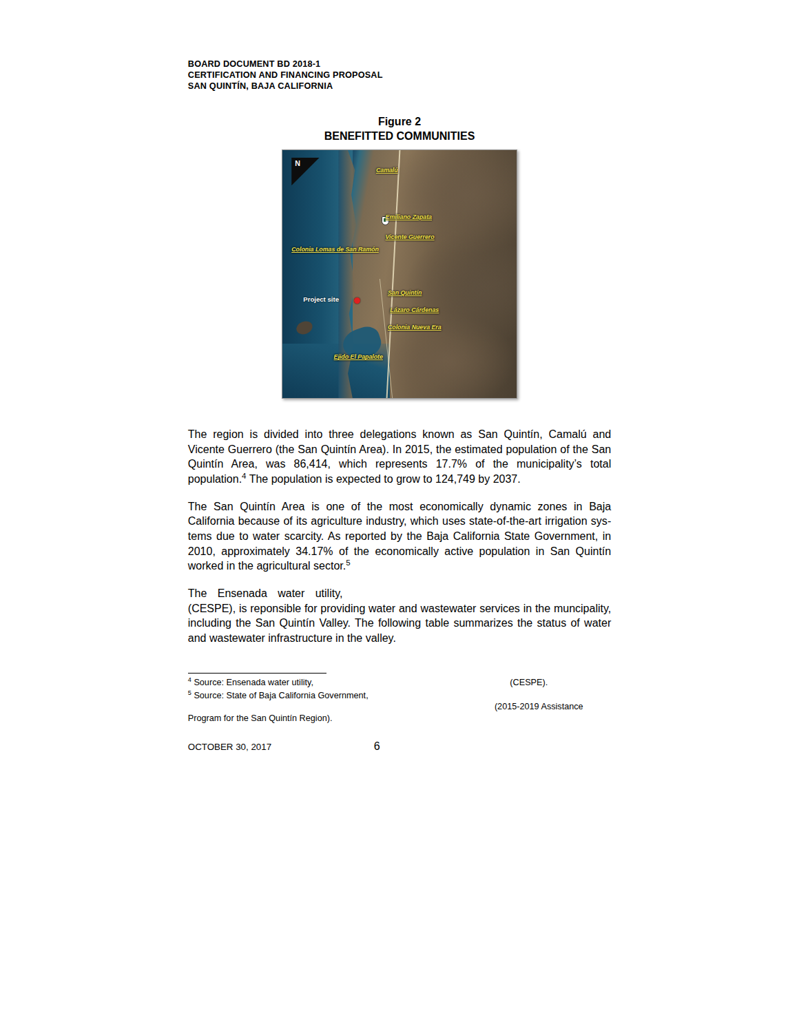BOARD DOCUMENT BD 2018-1
CERTIFICATION AND FINANCING PROPOSAL
SAN QUINTÍN, BAJA CALIFORNIA
Figure 2
BENEFITTED COMMUNITIES
N
Camalú
Emiliano Zapata
Vicente Guerrero
Colonia Lomas de San Ramón
San Quintín
Lázaro Cárdenas
Colonia Nueva Era
Ejido El Papalote
Project site
The region is divided into three delegations known as San Quintín, Camalú and Vicente Guerrero (the San Quintín Area). In 2015, the estimated population of the San Quintín Area, was 86,414, which represents 17.7% of the municipality’s total population.4 The population is expected to grow to 124,749 by 2037.
The San Quintín Area is one of the most economically dynamic zones in Baja California because of its agriculture industry, which uses state-of-the-art irrigation systems due to water scarcity. As reported by the Baja California State Government, in 2010, approximately 34.17% of the economically active population in San Quintín worked in the agricultural sector.5
The Ensenada water utility, (CESPE), is reponsible for providing water and wastewater services in the muncipality, including the San Quintín Valley. The following table summarizes the status of water and wastewater infrastructure in the valley.
4 Source: Ensenada water utility, (CESPE).
5 Source: State of Baja California Government, (2015-2019 Assistance Program for the San Quintín Region).
OCTOBER 30, 2017 6